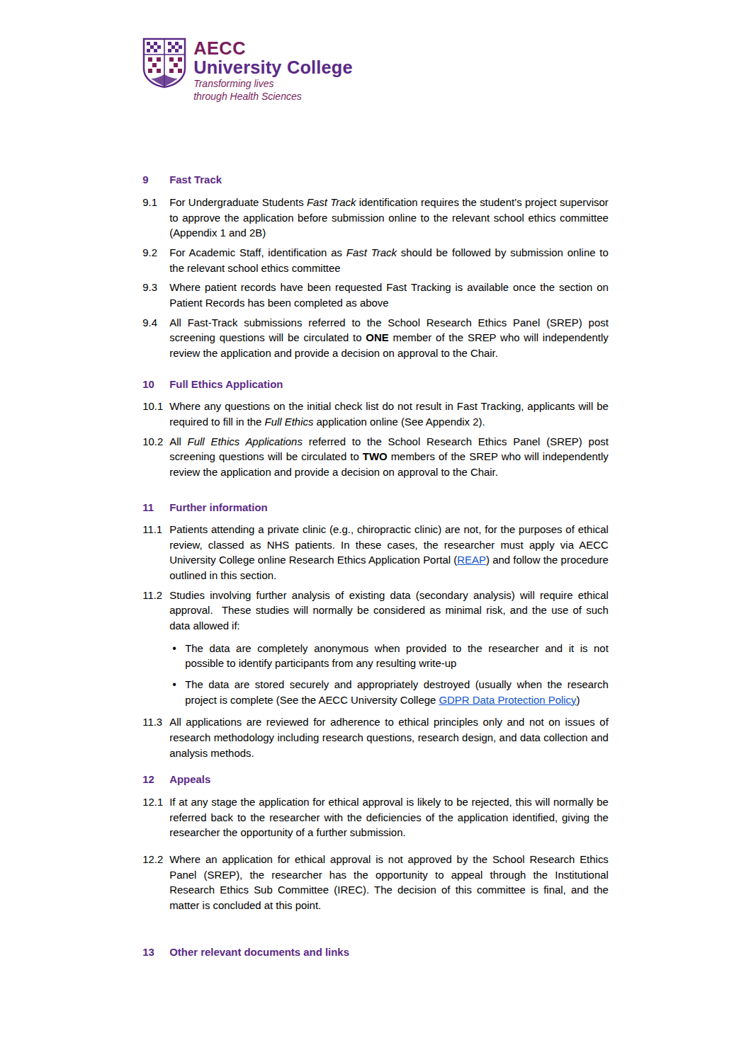AECC
University College
Transforming lives
through Health Sciences
9 Fast Track
9.1 For Undergraduate Students Fast Track identification requires the student’s project supervisor to approve the application before submission online to the relevant school ethics committee (Appendix 1 and 2B)
9.2 For Academic Staff, identification as Fast Track should be followed by submission online to the relevant school ethics committee
9.3 Where patient records have been requested Fast Tracking is available once the section on Patient Records has been completed as above
9.4 All Fast-Track submissions referred to the School Research Ethics Panel (SREP) post screening questions will be circulated to ONE member of the SREP who will independently review the application and provide a decision on approval to the Chair.
10 Full Ethics Application
10.1 Where any questions on the initial check list do not result in Fast Tracking, applicants will be required to fill in the Full Ethics application online (See Appendix 2).
10.2 All Full Ethics Applications referred to the School Research Ethics Panel (SREP) post screening questions will be circulated to TWO members of the SREP who will independently review the application and provide a decision on approval to the Chair.
11 Further information
11.1 Patients attending a private clinic (e.g., chiropractic clinic) are not, for the purposes of ethical review, classed as NHS patients. In these cases, the researcher must apply via AECC University College online Research Ethics Application Portal (REAP) and follow the procedure outlined in this section.
11.2 Studies involving further analysis of existing data (secondary analysis) will require ethical approval. These studies will normally be considered as minimal risk, and the use of such data allowed if:
The data are completely anonymous when provided to the researcher and it is not possible to identify participants from any resulting write-up
The data are stored securely and appropriately destroyed (usually when the research project is complete (See the AECC University College GDPR Data Protection Policy)
11.3 All applications are reviewed for adherence to ethical principles only and not on issues of research methodology including research questions, research design, and data collection and analysis methods.
12 Appeals
12.1 If at any stage the application for ethical approval is likely to be rejected, this will normally be referred back to the researcher with the deficiencies of the application identified, giving the researcher the opportunity of a further submission.
12.2 Where an application for ethical approval is not approved by the School Research Ethics Panel (SREP), the researcher has the opportunity to appeal through the Institutional Research Ethics Sub Committee (IREC). The decision of this committee is final, and the matter is concluded at this point.
13 Other relevant documents and links